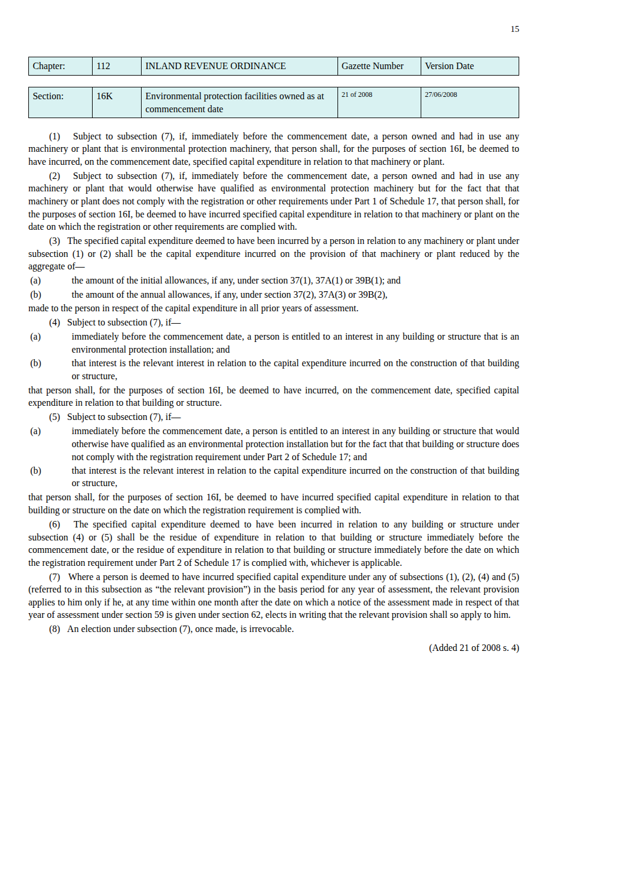15
| Chapter: | 112 | INLAND REVENUE ORDINANCE | Gazette Number | Version Date |
| Section: | 16K | Environmental protection facilities owned as at commencement date | 21 of 2008 | 27/06/2008 |
(1) Subject to subsection (7), if, immediately before the commencement date, a person owned and had in use any machinery or plant that is environmental protection machinery, that person shall, for the purposes of section 16I, be deemed to have incurred, on the commencement date, specified capital expenditure in relation to that machinery or plant.
(2) Subject to subsection (7), if, immediately before the commencement date, a person owned and had in use any machinery or plant that would otherwise have qualified as environmental protection machinery but for the fact that that machinery or plant does not comply with the registration or other requirements under Part 1 of Schedule 17, that person shall, for the purposes of section 16I, be deemed to have incurred specified capital expenditure in relation to that machinery or plant on the date on which the registration or other requirements are complied with.
(3) The specified capital expenditure deemed to have been incurred by a person in relation to any machinery or plant under subsection (1) or (2) shall be the capital expenditure incurred on the provision of that machinery or plant reduced by the aggregate of—
(a) the amount of the initial allowances, if any, under section 37(1), 37A(1) or 39B(1); and
(b) the amount of the annual allowances, if any, under section 37(2), 37A(3) or 39B(2),
made to the person in respect of the capital expenditure in all prior years of assessment.
(4) Subject to subsection (7), if—
(a) immediately before the commencement date, a person is entitled to an interest in any building or structure that is an environmental protection installation; and
(b) that interest is the relevant interest in relation to the capital expenditure incurred on the construction of that building or structure,
that person shall, for the purposes of section 16I, be deemed to have incurred, on the commencement date, specified capital expenditure in relation to that building or structure.
(5) Subject to subsection (7), if—
(a) immediately before the commencement date, a person is entitled to an interest in any building or structure that would otherwise have qualified as an environmental protection installation but for the fact that that building or structure does not comply with the registration requirement under Part 2 of Schedule 17; and
(b) that interest is the relevant interest in relation to the capital expenditure incurred on the construction of that building or structure,
that person shall, for the purposes of section 16I, be deemed to have incurred specified capital expenditure in relation to that building or structure on the date on which the registration requirement is complied with.
(6) The specified capital expenditure deemed to have been incurred in relation to any building or structure under subsection (4) or (5) shall be the residue of expenditure in relation to that building or structure immediately before the commencement date, or the residue of expenditure in relation to that building or structure immediately before the date on which the registration requirement under Part 2 of Schedule 17 is complied with, whichever is applicable.
(7) Where a person is deemed to have incurred specified capital expenditure under any of subsections (1), (2), (4) and (5) (referred to in this subsection as “the relevant provision”) in the basis period for any year of assessment, the relevant provision applies to him only if he, at any time within one month after the date on which a notice of the assessment made in respect of that year of assessment under section 59 is given under section 62, elects in writing that the relevant provision shall so apply to him.
(8) An election under subsection (7), once made, is irrevocable.
(Added 21 of 2008 s. 4)